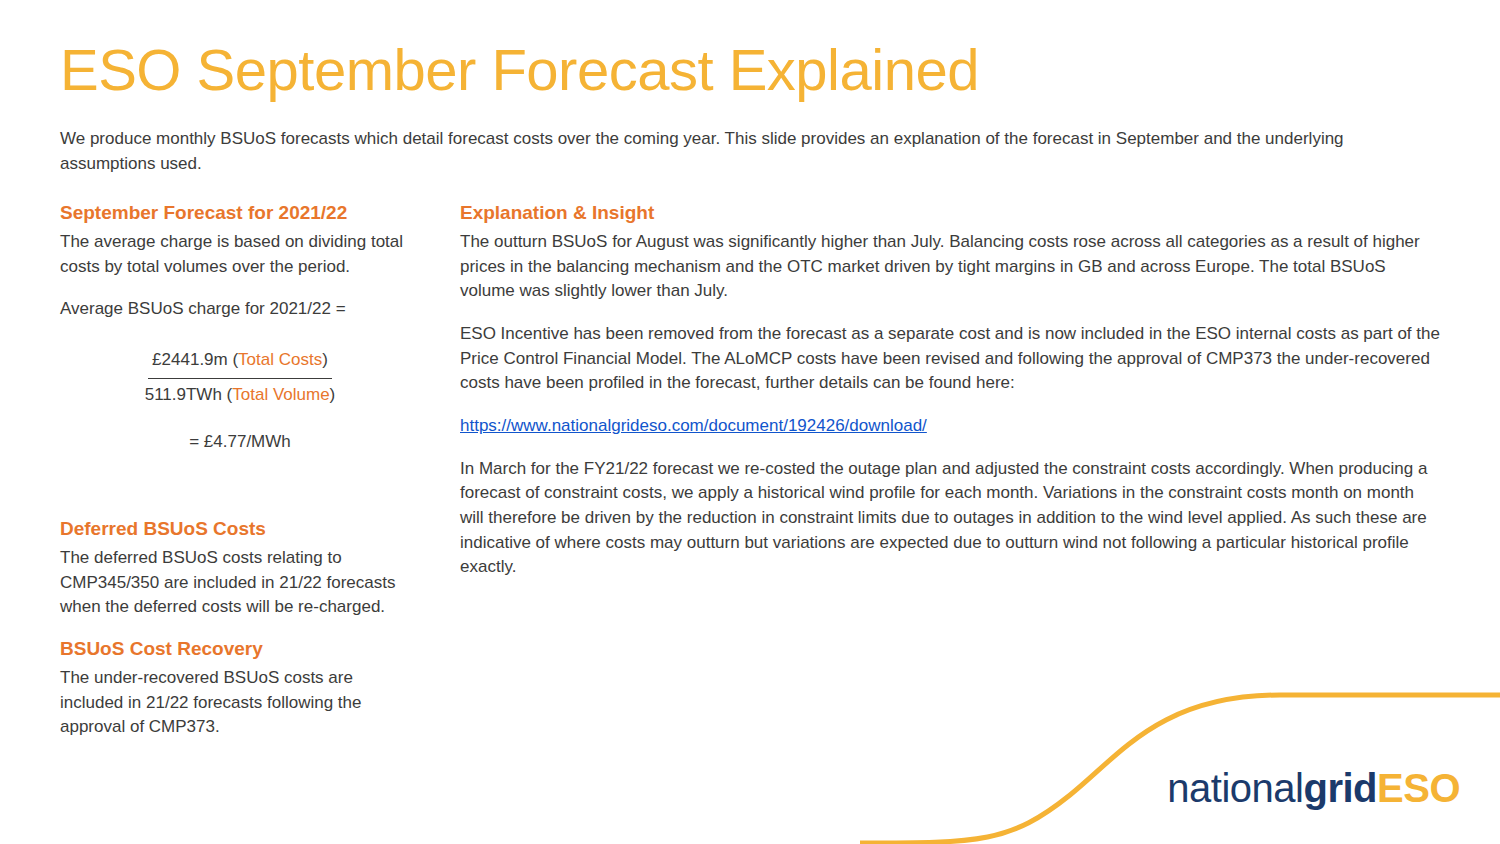ESO September Forecast Explained
We produce monthly BSUoS forecasts which detail forecast costs over the coming year. This slide provides an explanation of the forecast in September and the underlying assumptions used.
September Forecast for 2021/22
The average charge is based on dividing total costs by total volumes over the period.
Average BSUoS charge for 2021/22 =
£2441.9m (Total Costs)
511.9TWh (Total Volume) = £4.77/MWh
Deferred BSUoS Costs
The deferred BSUoS costs relating to CMP345/350 are included in 21/22 forecasts when the deferred costs will be re-charged.
BSUoS Cost Recovery
The under-recovered BSUoS costs are included in 21/22 forecasts following the approval of CMP373.
Explanation & Insight
The outturn BSUoS for August was significantly higher than July. Balancing costs rose across all categories as a result of higher prices in the balancing mechanism and the OTC market driven by tight margins in GB and across Europe. The total BSUoS volume was slightly lower than July.
ESO Incentive has been removed from the forecast as a separate cost and is now included in the ESO internal costs as part of the Price Control Financial Model. The ALoMCP costs have been revised and following the approval of CMP373 the under-recovered costs have been profiled in the forecast, further details can be found here:
https://www.nationalgrideso.com/document/192426/download/
In March for the FY21/22 forecast we re-costed the outage plan and adjusted the constraint costs accordingly. When producing a forecast of constraint costs, we apply a historical wind profile for each month. Variations in the constraint costs month on month will therefore be driven by the reduction in constraint limits due to outages in addition to the wind level applied. As such these are indicative of where costs may outturn but variations are expected due to outturn wind not following a particular historical profile exactly.
national grid ESO